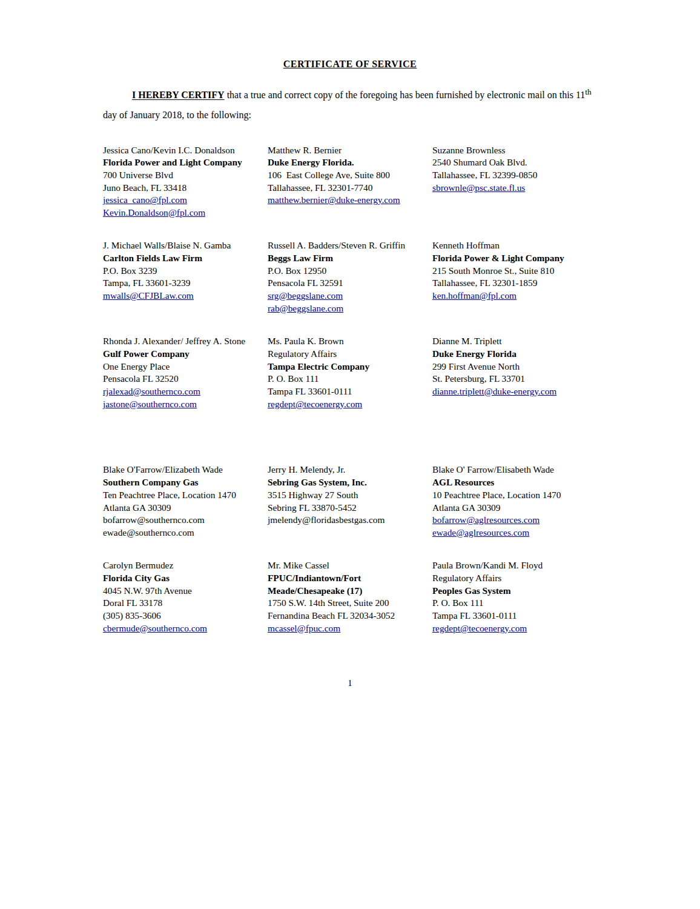CERTIFICATE OF SERVICE
I HEREBY CERTIFY that a true and correct copy of the foregoing has been furnished by electronic mail on this 11th day of January 2018, to the following:
| Jessica Cano/Kevin I.C. Donaldson Florida Power and Light Company 700 Universe Blvd Juno Beach, FL 33418 jessica_cano@fpl.com Kevin.Donaldson@fpl.com | Matthew R. Bernier Duke Energy Florida. 106 East College Ave, Suite 800 Tallahassee, FL 32301-7740 matthew.bernier@duke-energy.com | Suzanne Brownless 2540 Shumard Oak Blvd. Tallahassee, FL 32399-0850 sbrownle@psc.state.fl.us |
| J. Michael Walls/Blaise N. Gamba Carlton Fields Law Firm P.O. Box 3239 Tampa, FL 33601-3239 mwalls@CFJBLaw.com | Russell A. Badders/Steven R. Griffin Beggs Law Firm P.O. Box 12950 Pensacola FL 32591 srg@beggslane.com rab@beggslane.com | Kenneth Hoffman Florida Power & Light Company 215 South Monroe St., Suite 810 Tallahassee, FL 32301-1859 ken.hoffman@fpl.com |
| Rhonda J. Alexander/ Jeffrey A. Stone Gulf Power Company One Energy Place Pensacola FL 32520 rjalexad@southernco.com jastone@southernco.com | Ms. Paula K. Brown Regulatory Affairs Tampa Electric Company P. O. Box 111 Tampa FL 33601-0111 regdept@tecoenergy.com | Dianne M. Triplett Duke Energy Florida 299 First Avenue North St. Petersburg, FL 33701 dianne.triplett@duke-energy.com |
| Blake O'Farrow/Elizabeth Wade Southern Company Gas Ten Peachtree Place, Location 1470 Atlanta GA 30309 bofarrow@southernco.com ewade@southernco.com | Jerry H. Melendy, Jr. Sebring Gas System, Inc. 3515 Highway 27 South Sebring FL 33870-5452 jmelendy@floridasbestgas.com | Blake O' Farrow/Elisabeth Wade AGL Resources 10 Peachtree Place, Location 1470 Atlanta GA 30309 bofarrow@aglresources.com ewade@aglresources.com |
| Carolyn Bermudez Florida City Gas 4045 N.W. 97th Avenue Doral FL 33178 (305) 835-3606 cbermude@southernco.com | Mr. Mike Cassel FPUC/Indiantown/Fort Meade/Chesapeake (17) 1750 S.W. 14th Street, Suite 200 Fernandina Beach FL 32034-3052 mcassel@fpuc.com | Paula Brown/Kandi M. Floyd Regulatory Affairs Peoples Gas System P. O. Box 111 Tampa FL 33601-0111 regdept@tecoenergy.com |
1